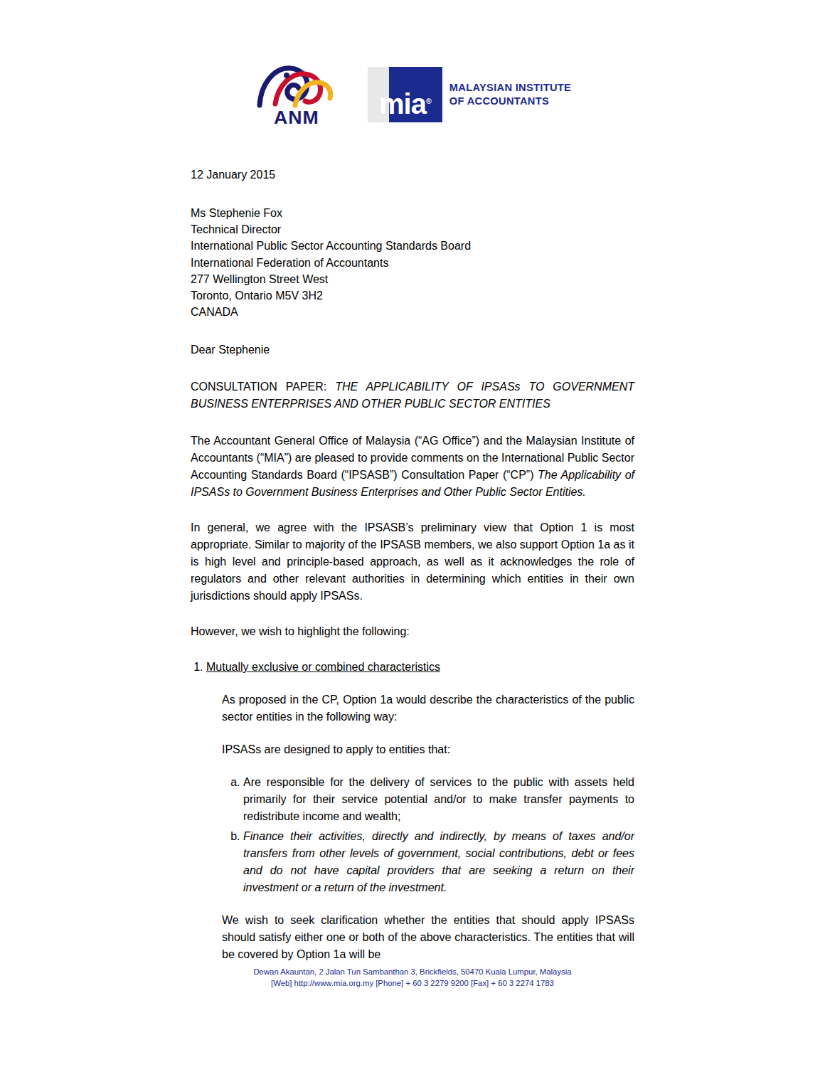ANM
mia®
MALAYSIAN INSTITUTE
OF ACCOUNTANTS
12 January 2015
Ms Stephenie Fox
Technical Director
International Public Sector Accounting Standards Board
International Federation of Accountants
277 Wellington Street West
Toronto, Ontario M5V 3H2
CANADA
Dear Stephenie
CONSULTATION PAPER: THE APPLICABILITY OF IPSASs TO GOVERNMENT BUSINESS ENTERPRISES AND OTHER PUBLIC SECTOR ENTITIES
The Accountant General Office of Malaysia (“AG Office”) and the Malaysian Institute of Accountants (“MIA”) are pleased to provide comments on the International Public Sector Accounting Standards Board (“IPSASB”) Consultation Paper (“CP”) The Applicability of IPSASs to Government Business Enterprises and Other Public Sector Entities.
In general, we agree with the IPSASB’s preliminary view that Option 1 is most appropriate. Similar to majority of the IPSASB members, we also support Option 1a as it is high level and principle-based approach, as well as it acknowledges the role of regulators and other relevant authorities in determining which entities in their own jurisdictions should apply IPSASs.
However, we wish to highlight the following:
Mutually exclusive or combined characteristics
As proposed in the CP, Option 1a would describe the characteristics of the public sector entities in the following way:
IPSASs are designed to apply to entities that:
Are responsible for the delivery of services to the public with assets held primarily for their service potential and/or to make transfer payments to redistribute income and wealth;
Finance their activities, directly and indirectly, by means of taxes and/or transfers from other levels of government, social contributions, debt or fees and do not have capital providers that are seeking a return on their investment or a return of the investment.
We wish to seek clarification whether the entities that should apply IPSASs should satisfy either one or both of the above characteristics. The entities that will be covered by Option 1a will be
Dewan Akauntan, 2 Jalan Tun Sambanthan 3, Brickfields, 50470 Kuala Lumpur, Malaysia
[Web] http://www.mia.org.my [Phone] + 60 3 2279 9200 [Fax] + 60 3 2274 1783